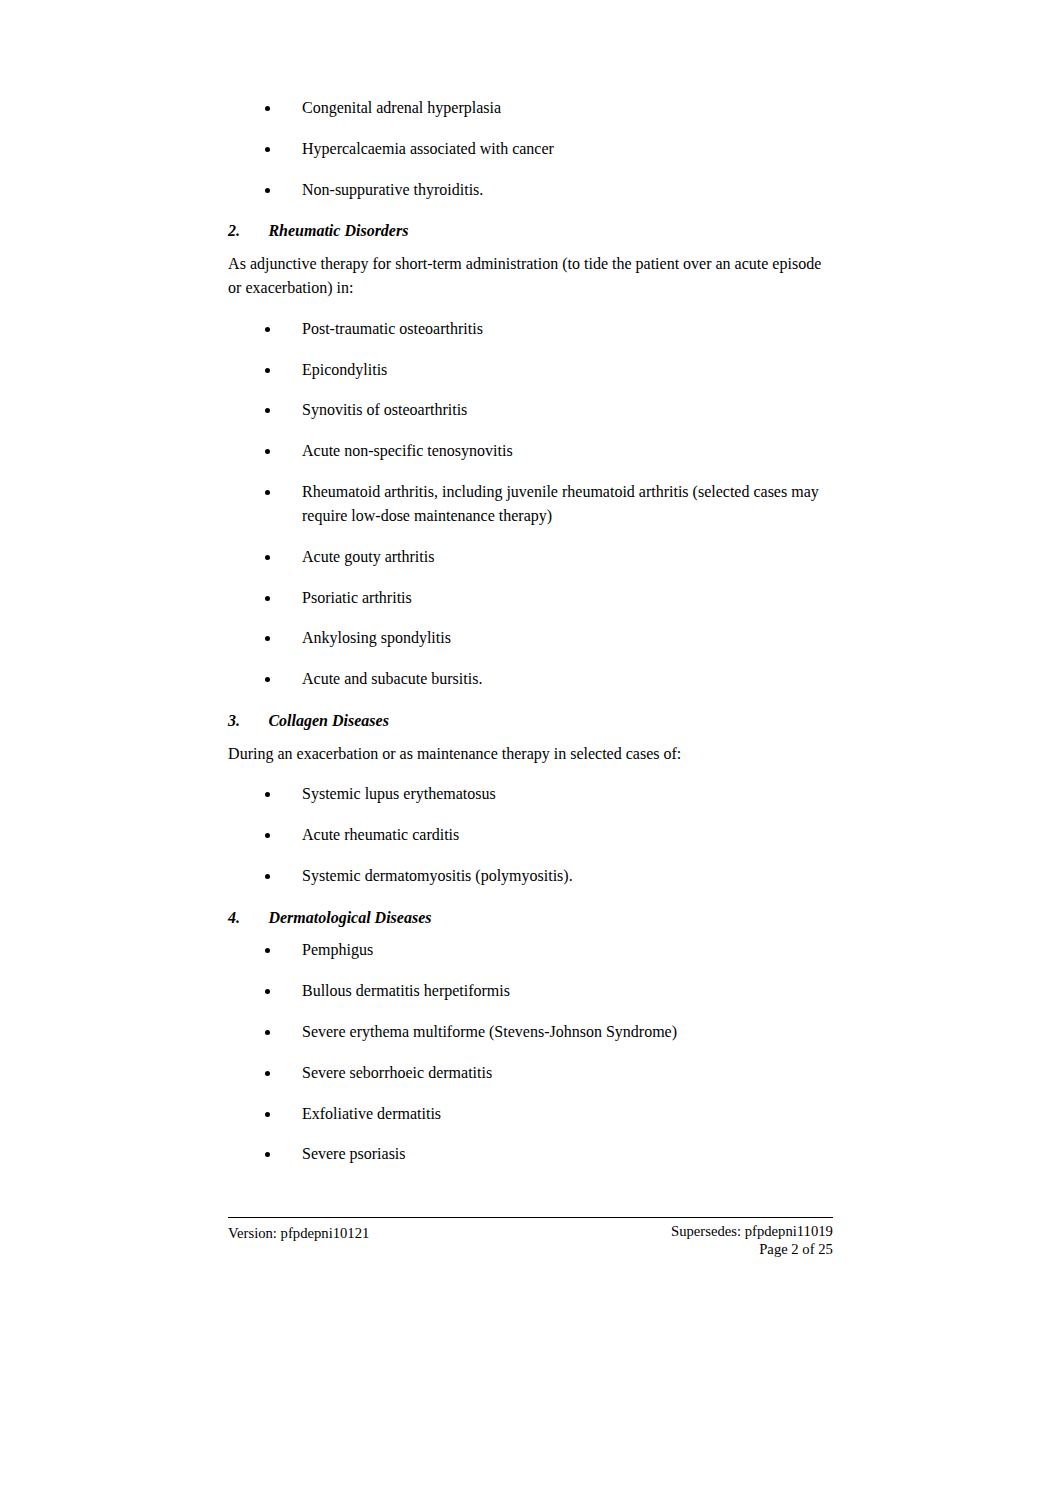Congenital adrenal hyperplasia
Hypercalcaemia associated with cancer
Non-suppurative thyroiditis.
2. Rheumatic Disorders
As adjunctive therapy for short-term administration (to tide the patient over an acute episode or exacerbation) in:
Post-traumatic osteoarthritis
Epicondylitis
Synovitis of osteoarthritis
Acute non-specific tenosynovitis
Rheumatoid arthritis, including juvenile rheumatoid arthritis (selected cases may require low-dose maintenance therapy)
Acute gouty arthritis
Psoriatic arthritis
Ankylosing spondylitis
Acute and subacute bursitis.
3. Collagen Diseases
During an exacerbation or as maintenance therapy in selected cases of:
Systemic lupus erythematosus
Acute rheumatic carditis
Systemic dermatomyositis (polymyositis).
4. Dermatological Diseases
Pemphigus
Bullous dermatitis herpetiformis
Severe erythema multiforme (Stevens-Johnson Syndrome)
Severe seborrhoeic dermatitis
Exfoliative dermatitis
Severe psoriasis
Version: pfpdepni10121
Supersedes: pfpdepni11019
Page 2 of 25